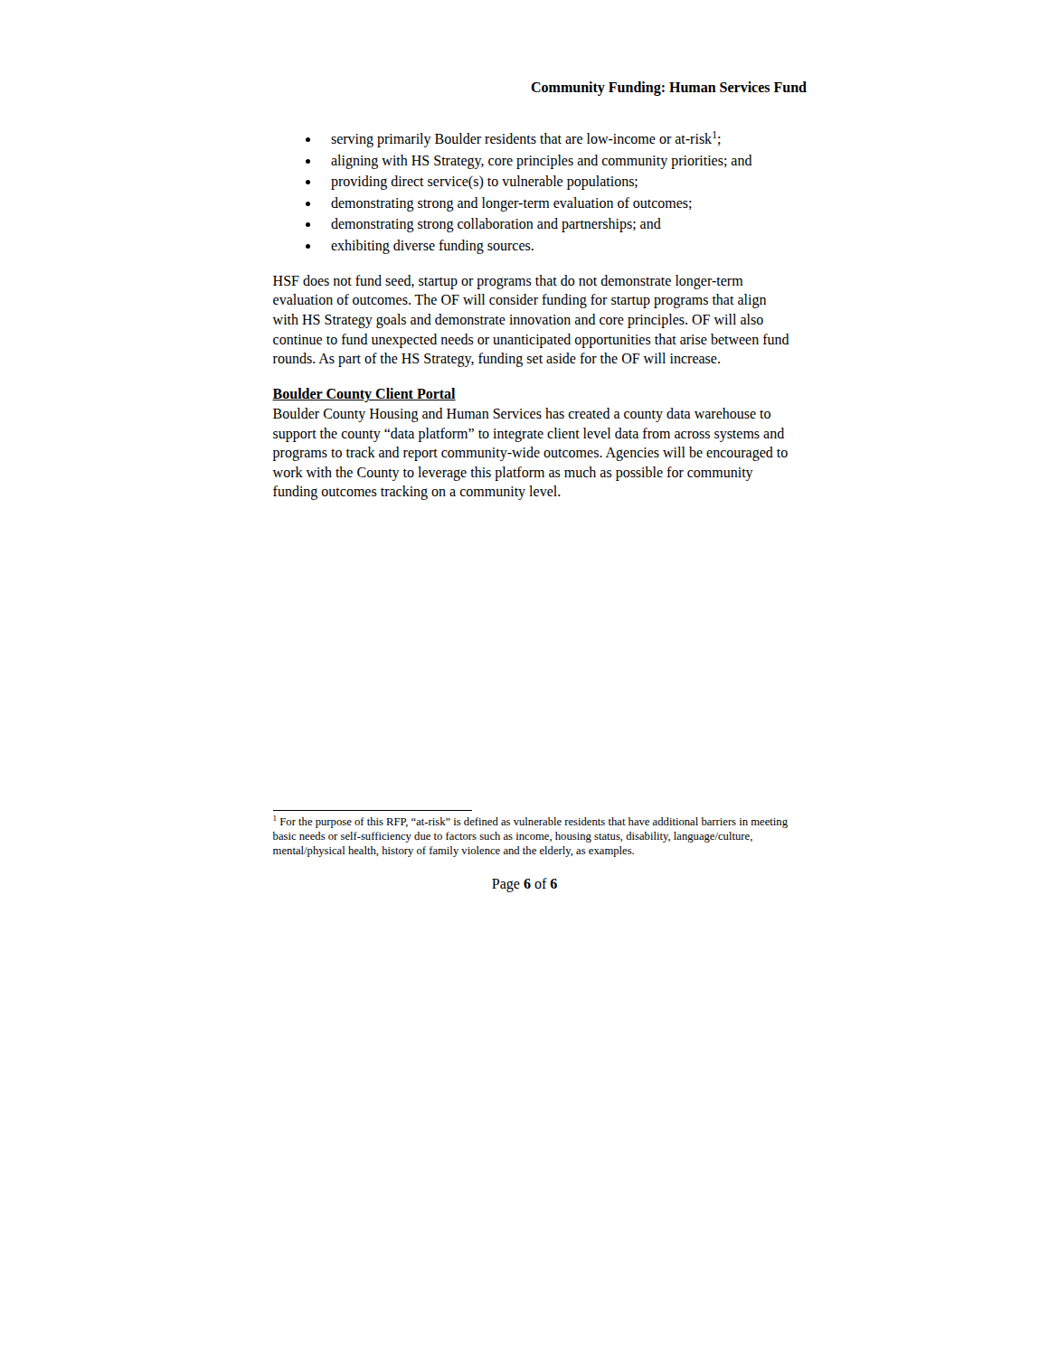Community Funding: Human Services Fund
serving primarily Boulder residents that are low-income or at-risk1;
aligning with HS Strategy, core principles and community priorities; and
providing direct service(s) to vulnerable populations;
demonstrating strong and longer-term evaluation of outcomes;
demonstrating strong collaboration and partnerships; and
exhibiting diverse funding sources.
HSF does not fund seed, startup or programs that do not demonstrate longer-term evaluation of outcomes. The OF will consider funding for startup programs that align with HS Strategy goals and demonstrate innovation and core principles. OF will also continue to fund unexpected needs or unanticipated opportunities that arise between fund rounds. As part of the HS Strategy, funding set aside for the OF will increase.
Boulder County Client Portal
Boulder County Housing and Human Services has created a county data warehouse to support the county “data platform” to integrate client level data from across systems and programs to track and report community-wide outcomes. Agencies will be encouraged to work with the County to leverage this platform as much as possible for community funding outcomes tracking on a community level.
1 For the purpose of this RFP, “at-risk” is defined as vulnerable residents that have additional barriers in meeting basic needs or self-sufficiency due to factors such as income, housing status, disability, language/culture, mental/physical health, history of family violence and the elderly, as examples.
Page 6 of 6